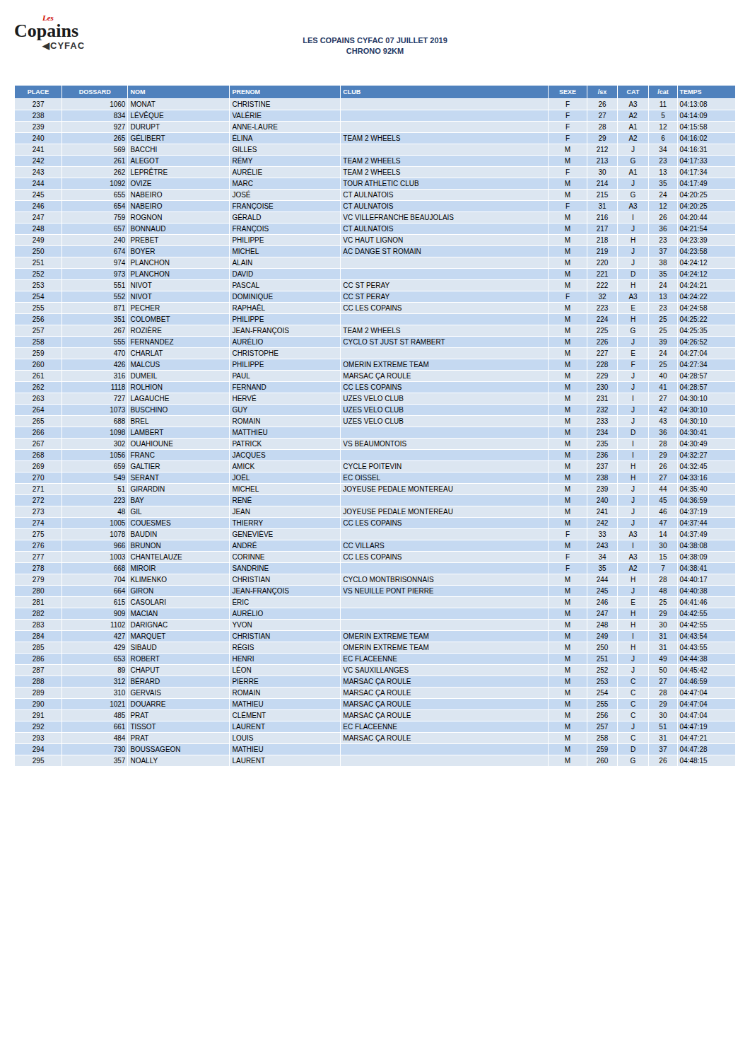Les Copains
◀CYFAC
LES COPAINS CYFAC 07 JUILLET 2019
CHRONO 92KM
| PLACE | DOSSARD | NOM | PRENOM | CLUB | SEXE | /sx | CAT | /cat | TEMPS |
| --- | --- | --- | --- | --- | --- | --- | --- | --- | --- |
| 237 | 1060 | MONAT | CHRISTINE | | F | 26 | A3 | 11 | 04:13:08 |
| 238 | 834 | LÉVÊQUE | VALÉRIE | | F | 27 | A2 | 5 | 04:14:09 |
| 239 | 927 | DURUPT | ANNE-LAURE | | F | 28 | A1 | 12 | 04:15:58 |
| 240 | 265 | GÉLIBERT | ÉLINA | TEAM 2 WHEELS | F | 29 | A2 | 6 | 04:16:02 |
| 241 | 569 | BACCHI | GILLES | | M | 212 | J | 34 | 04:16:31 |
| 242 | 261 | ALEGOT | RÉMY | TEAM 2 WHEELS | M | 213 | G | 23 | 04:17:33 |
| 243 | 262 | LEPRÊTRE | AURÉLIE | TEAM 2 WHEELS | F | 30 | A1 | 13 | 04:17:34 |
| 244 | 1092 | OVIZE | MARC | TOUR ATHLETIC CLUB | M | 214 | J | 35 | 04:17:49 |
| 245 | 655 | NABEIRO | JOSÉ | CT AULNATOIS | M | 215 | G | 24 | 04:20:25 |
| 246 | 654 | NABEIRO | FRANÇOISE | CT AULNATOIS | F | 31 | A3 | 12 | 04:20:25 |
| 247 | 759 | ROGNON | GÉRALD | VC VILLEFRANCHE BEAUJOLAIS | M | 216 | I | 26 | 04:20:44 |
| 248 | 657 | BONNAUD | FRANÇOIS | CT AULNATOIS | M | 217 | J | 36 | 04:21:54 |
| 249 | 240 | PREBET | PHILIPPE | VC HAUT LIGNON | M | 218 | H | 23 | 04:23:39 |
| 250 | 674 | BOYER | MICHEL | AC DANGE ST ROMAIN | M | 219 | J | 37 | 04:23:58 |
| 251 | 974 | PLANCHON | ALAIN | | M | 220 | J | 38 | 04:24:12 |
| 252 | 973 | PLANCHON | DAVID | | M | 221 | D | 35 | 04:24:12 |
| 253 | 551 | NIVOT | PASCAL | CC ST PERAY | M | 222 | H | 24 | 04:24:21 |
| 254 | 552 | NIVOT | DOMINIQUE | CC ST PERAY | F | 32 | A3 | 13 | 04:24:22 |
| 255 | 871 | PECHER | RAPHAËL | CC LES COPAINS | M | 223 | E | 23 | 04:24:58 |
| 256 | 351 | COLOMBET | PHILIPPE | | M | 224 | H | 25 | 04:25:22 |
| 257 | 267 | ROZIÈRE | JEAN-FRANÇOIS | TEAM 2 WHEELS | M | 225 | G | 25 | 04:25:35 |
| 258 | 555 | FERNANDEZ | AURÉLIO | CYCLO ST JUST ST RAMBERT | M | 226 | J | 39 | 04:26:52 |
| 259 | 470 | CHARLAT | CHRISTOPHE | | M | 227 | E | 24 | 04:27:04 |
| 260 | 426 | MALCUS | PHILIPPE | OMERIN EXTREME TEAM | M | 228 | F | 25 | 04:27:34 |
| 261 | 316 | DUMEIL | PAUL | MARSAC ÇA ROULE | M | 229 | J | 40 | 04:28:57 |
| 262 | 1118 | ROLHION | FERNAND | CC LES COPAINS | M | 230 | J | 41 | 04:28:57 |
| 263 | 727 | LAGAUCHE | HERVÉ | UZES VELO CLUB | M | 231 | I | 27 | 04:30:10 |
| 264 | 1073 | BUSCHINO | GUY | UZES VELO CLUB | M | 232 | J | 42 | 04:30:10 |
| 265 | 688 | BREL | ROMAIN | UZES VELO CLUB | M | 233 | J | 43 | 04:30:10 |
| 266 | 1098 | LAMBERT | MATTHIEU | | M | 234 | D | 36 | 04:30:41 |
| 267 | 302 | OUAHIOUNE | PATRICK | VS BEAUMONTOIS | M | 235 | I | 28 | 04:30:49 |
| 268 | 1056 | FRANC | JACQUES | | M | 236 | I | 29 | 04:32:27 |
| 269 | 659 | GALTIER | AMICK | CYCLE POITEVIN | M | 237 | H | 26 | 04:32:45 |
| 270 | 549 | SERANT | JOËL | EC OISSEL | M | 238 | H | 27 | 04:33:16 |
| 271 | 51 | GIRARDIN | MICHEL | JOYEUSE PEDALE MONTEREAU | M | 239 | J | 44 | 04:35:40 |
| 272 | 223 | BAY | RENÉ | | M | 240 | J | 45 | 04:36:59 |
| 273 | 48 | GIL | JEAN | JOYEUSE PEDALE MONTEREAU | M | 241 | J | 46 | 04:37:19 |
| 274 | 1005 | COUESMES | THIERRY | CC LES COPAINS | M | 242 | J | 47 | 04:37:44 |
| 275 | 1078 | BAUDIN | GENEVIÈVE | | F | 33 | A3 | 14 | 04:37:49 |
| 276 | 966 | BRUNON | ANDRÉ | CC VILLARS | M | 243 | I | 30 | 04:38:08 |
| 277 | 1003 | CHANTELAUZE | CORINNE | CC LES COPAINS | F | 34 | A3 | 15 | 04:38:09 |
| 278 | 668 | MIROIR | SANDRINE | | F | 35 | A2 | 7 | 04:38:41 |
| 279 | 704 | KLIMENKO | CHRISTIAN | CYCLO MONTBRISONNAIS | M | 244 | H | 28 | 04:40:17 |
| 280 | 664 | GIRON | JEAN-FRANÇOIS | VS NEUILLE PONT PIERRE | M | 245 | J | 48 | 04:40:38 |
| 281 | 615 | CASOLARI | ÉRIC | | M | 246 | E | 25 | 04:41:46 |
| 282 | 909 | MACIAN | AURÉLIO | | M | 247 | H | 29 | 04:42:55 |
| 283 | 1102 | DARIGNAC | YVON | | M | 248 | H | 30 | 04:42:55 |
| 284 | 427 | MARQUET | CHRISTIAN | OMERIN EXTREME TEAM | M | 249 | I | 31 | 04:43:54 |
| 285 | 429 | SIBAUD | RÉGIS | OMERIN EXTREME TEAM | M | 250 | H | 31 | 04:43:55 |
| 286 | 653 | ROBERT | HENRI | EC FLACEENNE | M | 251 | J | 49 | 04:44:38 |
| 287 | 89 | CHAPUT | LÉON | VC SAUXILLANGES | M | 252 | J | 50 | 04:45:42 |
| 288 | 312 | BÉRARD | PIERRE | MARSAC ÇA ROULE | M | 253 | C | 27 | 04:46:59 |
| 289 | 310 | GERVAIS | ROMAIN | MARSAC ÇA ROULE | M | 254 | C | 28 | 04:47:04 |
| 290 | 1021 | DOUARRE | MATHIEU | MARSAC ÇA ROULE | M | 255 | C | 29 | 04:47:04 |
| 291 | 485 | PRAT | CLÉMENT | MARSAC ÇA ROULE | M | 256 | C | 30 | 04:47:04 |
| 292 | 661 | TISSOT | LAURENT | EC FLACEENNE | M | 257 | J | 51 | 04:47:19 |
| 293 | 484 | PRAT | LOUIS | MARSAC ÇA ROULE | M | 258 | C | 31 | 04:47:21 |
| 294 | 730 | BOUSSAGEON | MATHIEU | | M | 259 | D | 37 | 04:47:28 |
| 295 | 357 | NOALLY | LAURENT | | M | 260 | G | 26 | 04:48:15 |